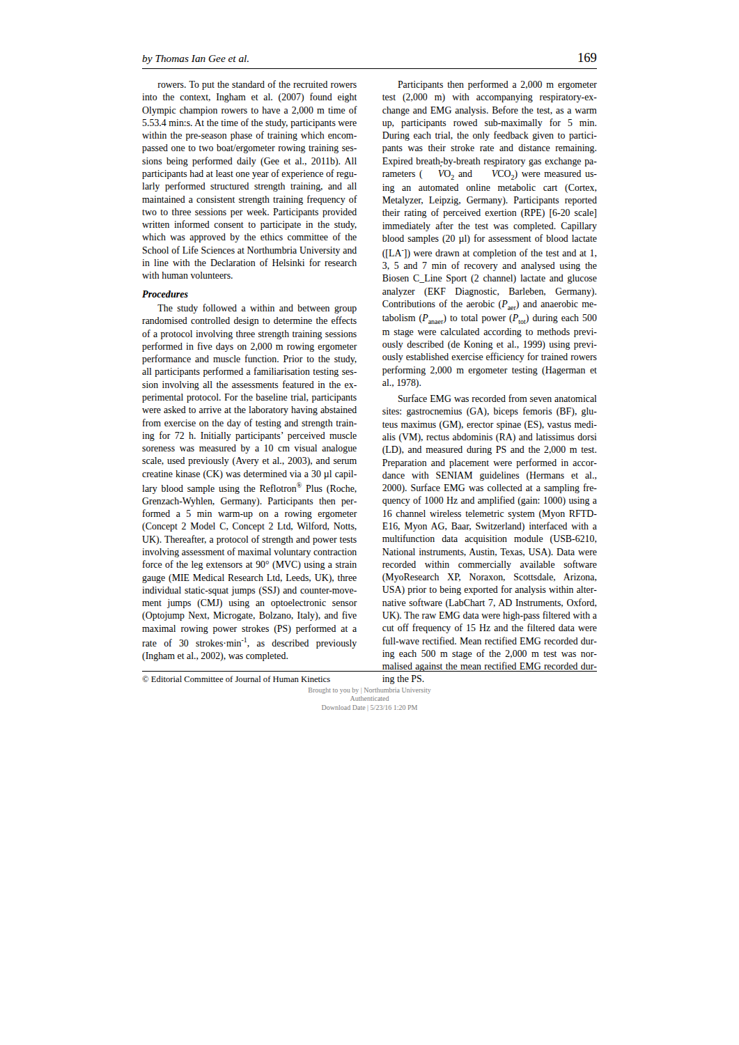by Thomas Ian Gee et al.
169
rowers. To put the standard of the recruited rowers into the context, Ingham et al. (2007) found eight Olympic champion rowers to have a 2,000 m time of 5.53.4 min:s. At the time of the study, participants were within the pre-season phase of training which encompassed one to two boat/ergometer rowing training sessions being performed daily (Gee et al., 2011b). All participants had at least one year of experience of regularly performed structured strength training, and all maintained a consistent strength training frequency of two to three sessions per week. Participants provided written informed consent to participate in the study, which was approved by the ethics committee of the School of Life Sciences at Northumbria University and in line with the Declaration of Helsinki for research with human volunteers.
Procedures
The study followed a within and between group randomised controlled design to determine the effects of a protocol involving three strength training sessions performed in five days on 2,000 m rowing ergometer performance and muscle function. Prior to the study, all participants performed a familiarisation testing session involving all the assessments featured in the experimental protocol. For the baseline trial, participants were asked to arrive at the laboratory having abstained from exercise on the day of testing and strength training for 72 h. Initially participants’ perceived muscle soreness was measured by a 10 cm visual analogue scale, used previously (Avery et al., 2003), and serum creatine kinase (CK) was determined via a 30 µl capillary blood sample using the Reflotron® Plus (Roche, Grenzach-Wyhlen, Germany). Participants then performed a 5 min warm-up on a rowing ergometer (Concept 2 Model C, Concept 2 Ltd, Wilford, Notts, UK). Thereafter, a protocol of strength and power tests involving assessment of maximal voluntary contraction force of the leg extensors at 90° (MVC) using a strain gauge (MIE Medical Research Ltd, Leeds, UK), three individual static-squat jumps (SSJ) and counter-movement jumps (CMJ) using an optoelectronic sensor (Optojump Next, Microgate, Bolzano, Italy), and five maximal rowing power strokes (PS) performed at a rate of 30 strokes·min-1, as described previously (Ingham et al., 2002), was completed.
Participants then performed a 2,000 m ergometer test (2,000 m) with accompanying respiratory-exchange and EMG analysis. Before the test, as a warm up, participants rowed sub-maximally for 5 min. During each trial, the only feedback given to participants was their stroke rate and distance remaining. Expired breath-by-breath respiratory gas exchange parameters (VO2 and VCO2) were measured using an automated online metabolic cart (Cortex, Metalyzer, Leipzig, Germany). Participants reported their rating of perceived exertion (RPE) [6-20 scale] immediately after the test was completed. Capillary blood samples (20 µl) for assessment of blood lactate ([LA-]) were drawn at completion of the test and at 1, 3, 5 and 7 min of recovery and analysed using the Biosen C_Line Sport (2 channel) lactate and glucose analyzer (EKF Diagnostic, Barleben, Germany). Contributions of the aerobic (Paer) and anaerobic metabolism (Panaer) to total power (Ptot) during each 500 m stage were calculated according to methods previously described (de Koning et al., 1999) using previously established exercise efficiency for trained rowers performing 2,000 m ergometer testing (Hagerman et al., 1978).
Surface EMG was recorded from seven anatomical sites: gastrocnemius (GA), biceps femoris (BF), gluteus maximus (GM), erector spinae (ES), vastus medialis (VM), rectus abdominis (RA) and latissimus dorsi (LD), and measured during PS and the 2,000 m test. Preparation and placement were performed in accordance with SENIAM guidelines (Hermans et al., 2000). Surface EMG was collected at a sampling frequency of 1000 Hz and amplified (gain: 1000) using a 16 channel wireless telemetric system (Myon RFTD-E16, Myon AG, Baar, Switzerland) interfaced with a multifunction data acquisition module (USB-6210, National instruments, Austin, Texas, USA). Data were recorded within commercially available software (MyoResearch XP, Noraxon, Scottsdale, Arizona, USA) prior to being exported for analysis within alternative software (LabChart 7, AD Instruments, Oxford, UK). The raw EMG data were high-pass filtered with a cut off frequency of 15 Hz and the filtered data were full-wave rectified. Mean rectified EMG recorded during each 500 m stage of the 2,000 m test was normalised against the mean rectified EMG recorded during the PS.
© Editorial Committee of Journal of Human Kinetics
Brought to you by | Northumbria University
Authenticated
Download Date | 5/23/16 1:20 PM